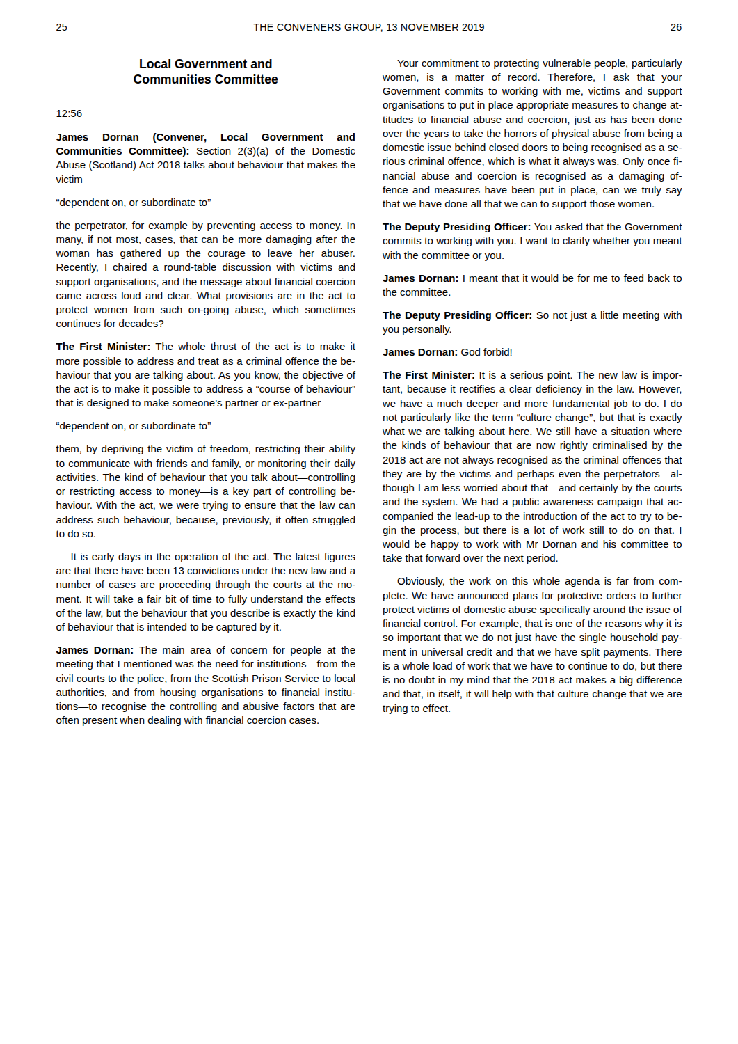25 THE CONVENERS GROUP, 13 NOVEMBER 2019 26
Local Government and
Communities Committee
12:56
James Dornan (Convener, Local Government and Communities Committee): Section 2(3)(a) of the Domestic Abuse (Scotland) Act 2018 talks about behaviour that makes the victim
“dependent on, or subordinate to”
the perpetrator, for example by preventing access to money. In many, if not most, cases, that can be more damaging after the woman has gathered up the courage to leave her abuser. Recently, I chaired a round-table discussion with victims and support organisations, and the message about financial coercion came across loud and clear. What provisions are in the act to protect women from such on-going abuse, which sometimes continues for decades?
The First Minister: The whole thrust of the act is to make it more possible to address and treat as a criminal offence the behaviour that you are talking about. As you know, the objective of the act is to make it possible to address a “course of behaviour” that is designed to make someone’s partner or ex-partner
“dependent on, or subordinate to”
them, by depriving the victim of freedom, restricting their ability to communicate with friends and family, or monitoring their daily activities. The kind of behaviour that you talk about—controlling or restricting access to money—is a key part of controlling behaviour. With the act, we were trying to ensure that the law can address such behaviour, because, previously, it often struggled to do so.
It is early days in the operation of the act. The latest figures are that there have been 13 convictions under the new law and a number of cases are proceeding through the courts at the moment. It will take a fair bit of time to fully understand the effects of the law, but the behaviour that you describe is exactly the kind of behaviour that is intended to be captured by it.
James Dornan: The main area of concern for people at the meeting that I mentioned was the need for institutions—from the civil courts to the police, from the Scottish Prison Service to local authorities, and from housing organisations to financial institutions—to recognise the controlling and abusive factors that are often present when dealing with financial coercion cases.
Your commitment to protecting vulnerable people, particularly women, is a matter of record. Therefore, I ask that your Government commits to working with me, victims and support organisations to put in place appropriate measures to change attitudes to financial abuse and coercion, just as has been done over the years to take the horrors of physical abuse from being a domestic issue behind closed doors to being recognised as a serious criminal offence, which is what it always was. Only once financial abuse and coercion is recognised as a damaging offence and measures have been put in place, can we truly say that we have done all that we can to support those women.
The Deputy Presiding Officer: You asked that the Government commits to working with you. I want to clarify whether you meant with the committee or you.
James Dornan: I meant that it would be for me to feed back to the committee.
The Deputy Presiding Officer: So not just a little meeting with you personally.
James Dornan: God forbid!
The First Minister: It is a serious point. The new law is important, because it rectifies a clear deficiency in the law. However, we have a much deeper and more fundamental job to do. I do not particularly like the term “culture change”, but that is exactly what we are talking about here. We still have a situation where the kinds of behaviour that are now rightly criminalised by the 2018 act are not always recognised as the criminal offences that they are by the victims and perhaps even the perpetrators—although I am less worried about that—and certainly by the courts and the system. We had a public awareness campaign that accompanied the lead-up to the introduction of the act to try to begin the process, but there is a lot of work still to do on that. I would be happy to work with Mr Dornan and his committee to take that forward over the next period.
Obviously, the work on this whole agenda is far from complete. We have announced plans for protective orders to further protect victims of domestic abuse specifically around the issue of financial control. For example, that is one of the reasons why it is so important that we do not just have the single household payment in universal credit and that we have split payments. There is a whole load of work that we have to continue to do, but there is no doubt in my mind that the 2018 act makes a big difference and that, in itself, it will help with that culture change that we are trying to effect.